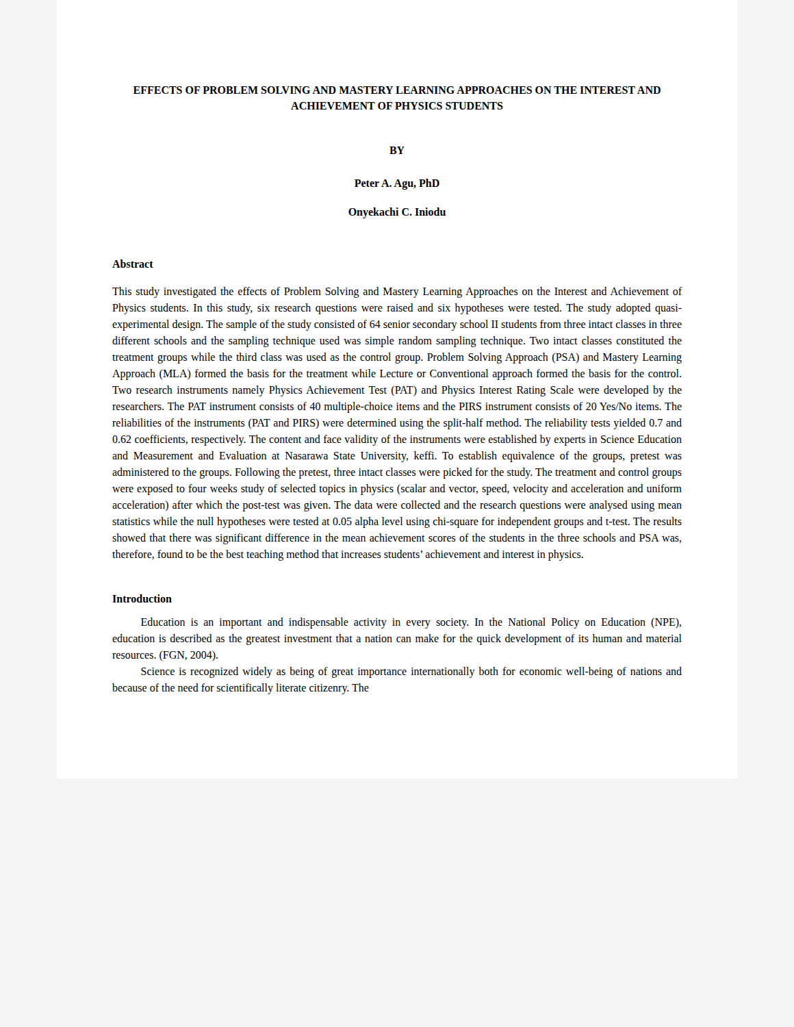Effects of Problem Solving and Mastery Learning Approaches on the Interest and Achievement of Physics Students
BY
Peter A. Agu, PhD
Onyekachi C. Iniodu
Abstract
This study investigated the effects of Problem Solving and Mastery Learning Approaches on the Interest and Achievement of Physics students. In this study, six research questions were raised and six hypotheses were tested. The study adopted quasi-experimental design. The sample of the study consisted of 64 senior secondary school II students from three intact classes in three different schools and the sampling technique used was simple random sampling technique. Two intact classes constituted the treatment groups while the third class was used as the control group. Problem Solving Approach (PSA) and Mastery Learning Approach (MLA) formed the basis for the treatment while Lecture or Conventional approach formed the basis for the control. Two research instruments namely Physics Achievement Test (PAT) and Physics Interest Rating Scale were developed by the researchers. The PAT instrument consists of 40 multiple-choice items and the PIRS instrument consists of 20 Yes/No items. The reliabilities of the instruments (PAT and PIRS) were determined using the split-half method. The reliability tests yielded 0.7 and 0.62 coefficients, respectively. The content and face validity of the instruments were established by experts in Science Education and Measurement and Evaluation at Nasarawa State University, keffi. To establish equivalence of the groups, pretest was administered to the groups. Following the pretest, three intact classes were picked for the study. The treatment and control groups were exposed to four weeks study of selected topics in physics (scalar and vector, speed, velocity and acceleration and uniform acceleration) after which the post-test was given. The data were collected and the research questions were analysed using mean statistics while the null hypotheses were tested at 0.05 alpha level using chi-square for independent groups and t-test. The results showed that there was significant difference in the mean achievement scores of the students in the three schools and PSA was, therefore, found to be the best teaching method that increases students’ achievement and interest in physics.
Introduction
Education is an important and indispensable activity in every society. In the National Policy on Education (NPE), education is described as the greatest investment that a nation can make for the quick development of its human and material resources. (FGN, 2004).
Science is recognized widely as being of great importance internationally both for economic well-being of nations and because of the need for scientifically literate citizenry. The